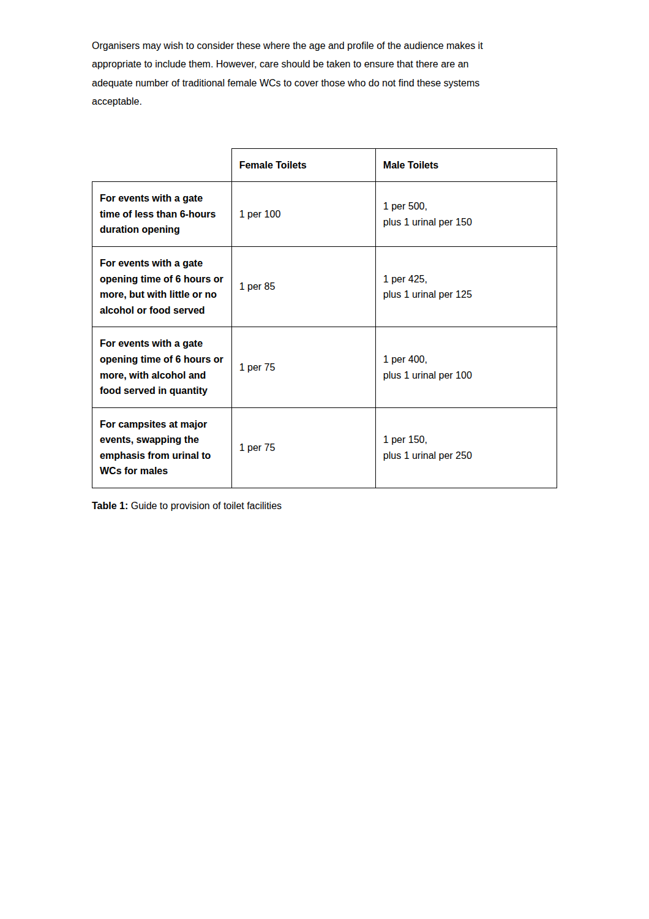Organisers may wish to consider these where the age and profile of the audience makes it appropriate to include them. However, care should be taken to ensure that there are an adequate number of traditional female WCs to cover those who do not find these systems acceptable.
| | Female Toilets | Male Toilets |
| --- | --- | --- |
| For events with a gate time of less than 6-hours duration opening | 1 per 100 | 1 per 500, plus 1 urinal per 150 |
| For events with a gate opening time of 6 hours or more, but with little or no alcohol or food served | 1 per 85 | 1 per 425, plus 1 urinal per 125 |
| For events with a gate opening time of 6 hours or more, with alcohol and food served in quantity | 1 per 75 | 1 per 400, plus 1 urinal per 100 |
| For campsites at major events, swapping the emphasis from urinal to WCs for males | 1 per 75 | 1 per 150, plus 1 urinal per 250 |
Table 1: Guide to provision of toilet facilities